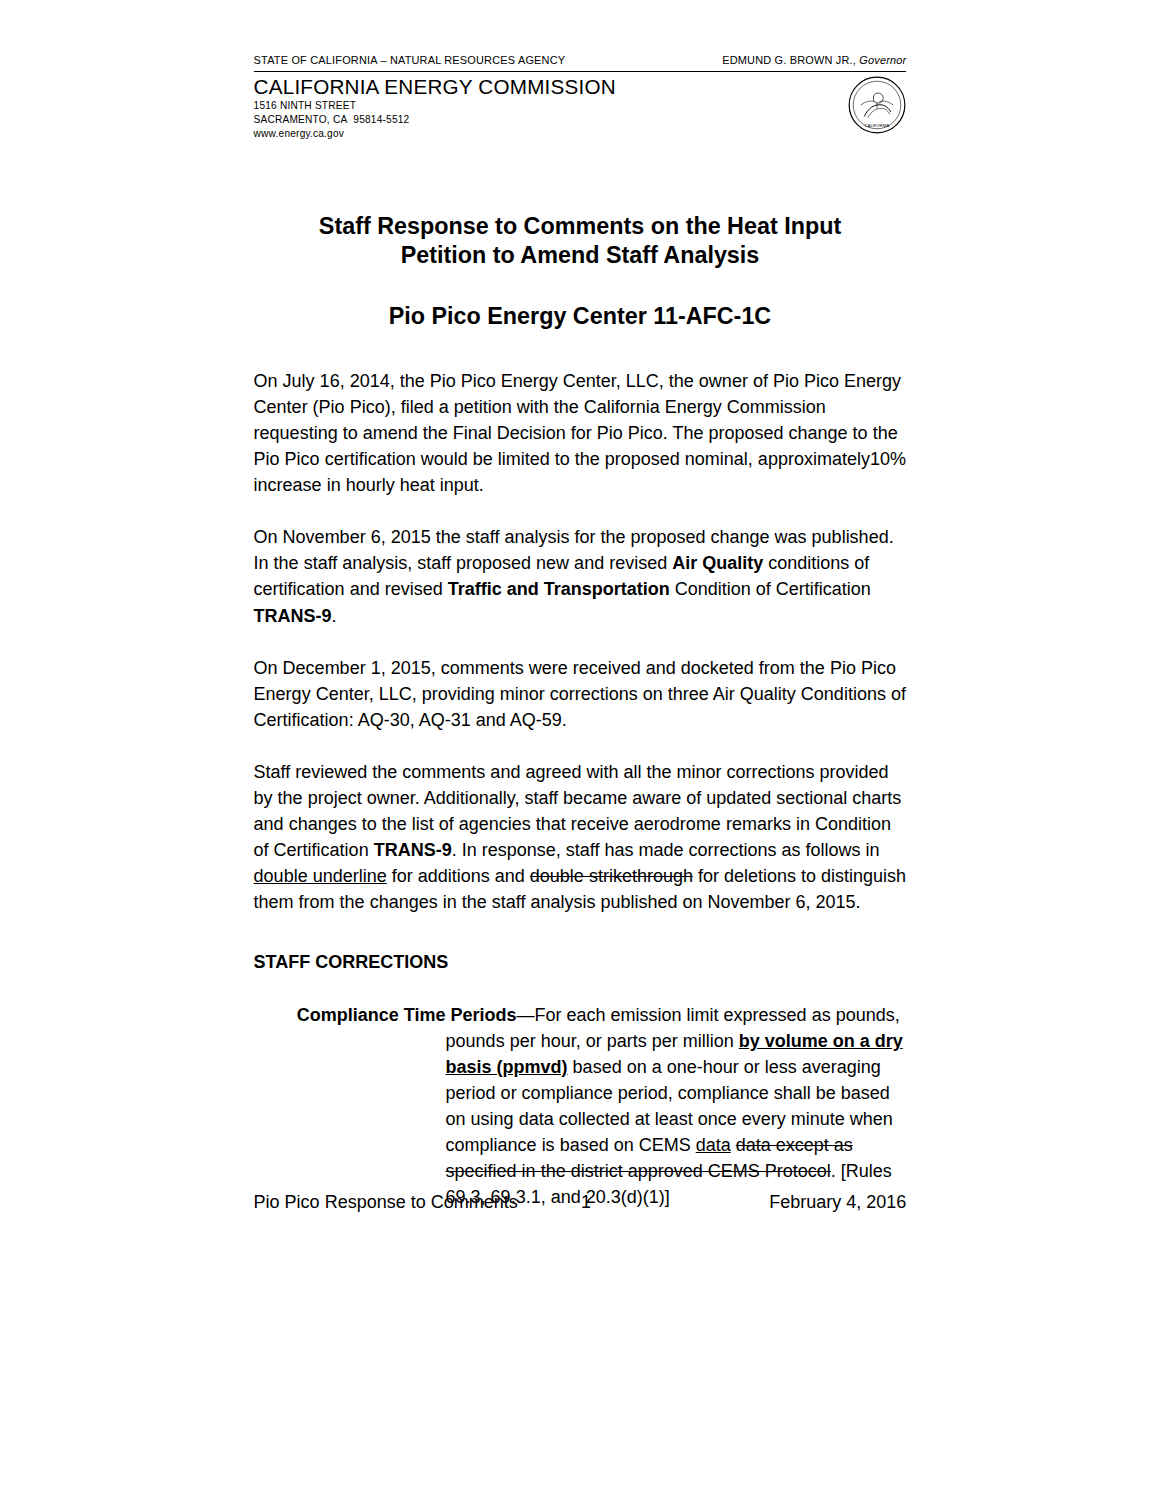State of California – Natural Resources Agency
EDMUND G. BROWN JR., Governor
CALIFORNIA
CALIFORNIA ENERGY COMMISSION
1516 NINTH STREET
SACRAMENTO, CA 95814-5512
www.energy.ca.gov
Staff Response to Comments on the Heat Input
Petition to Amend Staff Analysis
Pio Pico Energy Center 11-AFC-1C
On July 16, 2014, the Pio Pico Energy Center, LLC, the owner of Pio Pico Energy Center (Pio Pico), filed a petition with the California Energy Commission requesting to amend the Final Decision for Pio Pico. The proposed change to the Pio Pico certification would be limited to the proposed nominal, approximately10% increase in hourly heat input.
On November 6, 2015 the staff analysis for the proposed change was published. In the staff analysis, staff proposed new and revised Air Quality conditions of certification and revised Traffic and Transportation Condition of Certification TRANS-9.
On December 1, 2015, comments were received and docketed from the Pio Pico Energy Center, LLC, providing minor corrections on three Air Quality Conditions of Certification: AQ-30, AQ-31 and AQ-59.
Staff reviewed the comments and agreed with all the minor corrections provided by the project owner. Additionally, staff became aware of updated sectional charts and changes to the list of agencies that receive aerodrome remarks in Condition of Certification TRANS-9. In response, staff has made corrections as follows in double underline for additions and double strikethrough for deletions to distinguish them from the changes in the staff analysis published on November 6, 2015.
STAFF CORRECTIONS
Compliance Time Periods—For each emission limit expressed as pounds, pounds per hour, or parts per million by volume on a dry basis (ppmvd) based on a one-hour or less averaging period or compliance period, compliance shall be based on using data collected at least once every minute when compliance is based on CEMS data data except as specified in the district approved CEMS Protocol. [Rules 69.3, 69.3.1, and 20.3(d)(1)]
Pio Pico Response to Comments
1
February 4, 2016